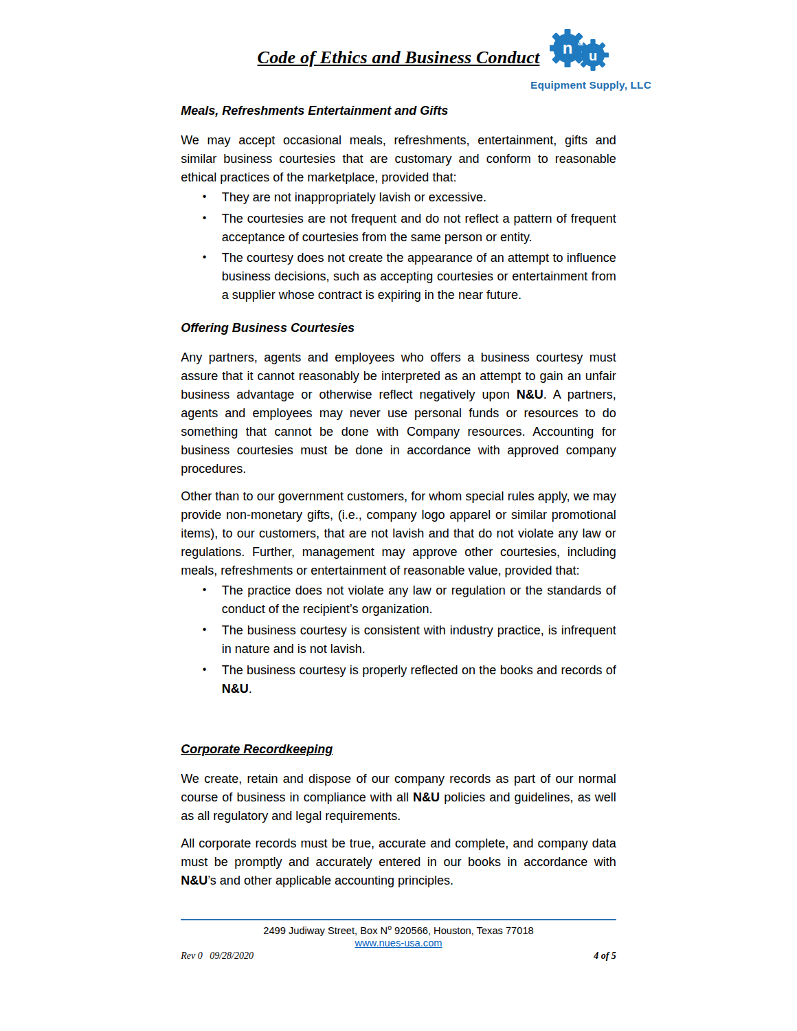n u &
Equipment Supply, LLC
Code of Ethics and Business Conduct
Meals, Refreshments Entertainment and Gifts
We may accept occasional meals, refreshments, entertainment, gifts and similar business courtesies that are customary and conform to reasonable ethical practices of the marketplace, provided that:
They are not inappropriately lavish or excessive.
The courtesies are not frequent and do not reflect a pattern of frequent acceptance of courtesies from the same person or entity.
The courtesy does not create the appearance of an attempt to influence business decisions, such as accepting courtesies or entertainment from a supplier whose contract is expiring in the near future.
Offering Business Courtesies
Any partners, agents and employees who offers a business courtesy must assure that it cannot reasonably be interpreted as an attempt to gain an unfair business advantage or otherwise reflect negatively upon N&U. A partners, agents and employees may never use personal funds or resources to do something that cannot be done with Company resources. Accounting for business courtesies must be done in accordance with approved company procedures.
Other than to our government customers, for whom special rules apply, we may provide non-monetary gifts, (i.e., company logo apparel or similar promotional items), to our customers, that are not lavish and that do not violate any law or regulations. Further, management may approve other courtesies, including meals, refreshments or entertainment of reasonable value, provided that:
The practice does not violate any law or regulation or the standards of conduct of the recipient’s organization.
The business courtesy is consistent with industry practice, is infrequent in nature and is not lavish.
The business courtesy is properly reflected on the books and records of N&U.
Corporate Recordkeeping
We create, retain and dispose of our company records as part of our normal course of business in compliance with all N&U policies and guidelines, as well as all regulatory and legal requirements.
All corporate records must be true, accurate and complete, and company data must be promptly and accurately entered in our books in accordance with N&U’s and other applicable accounting principles.
2499 Judiway Street, Box No 920566, Houston, Texas 77018
www.nues-usa.com
Rev 0 09/28/2020 4 of 5